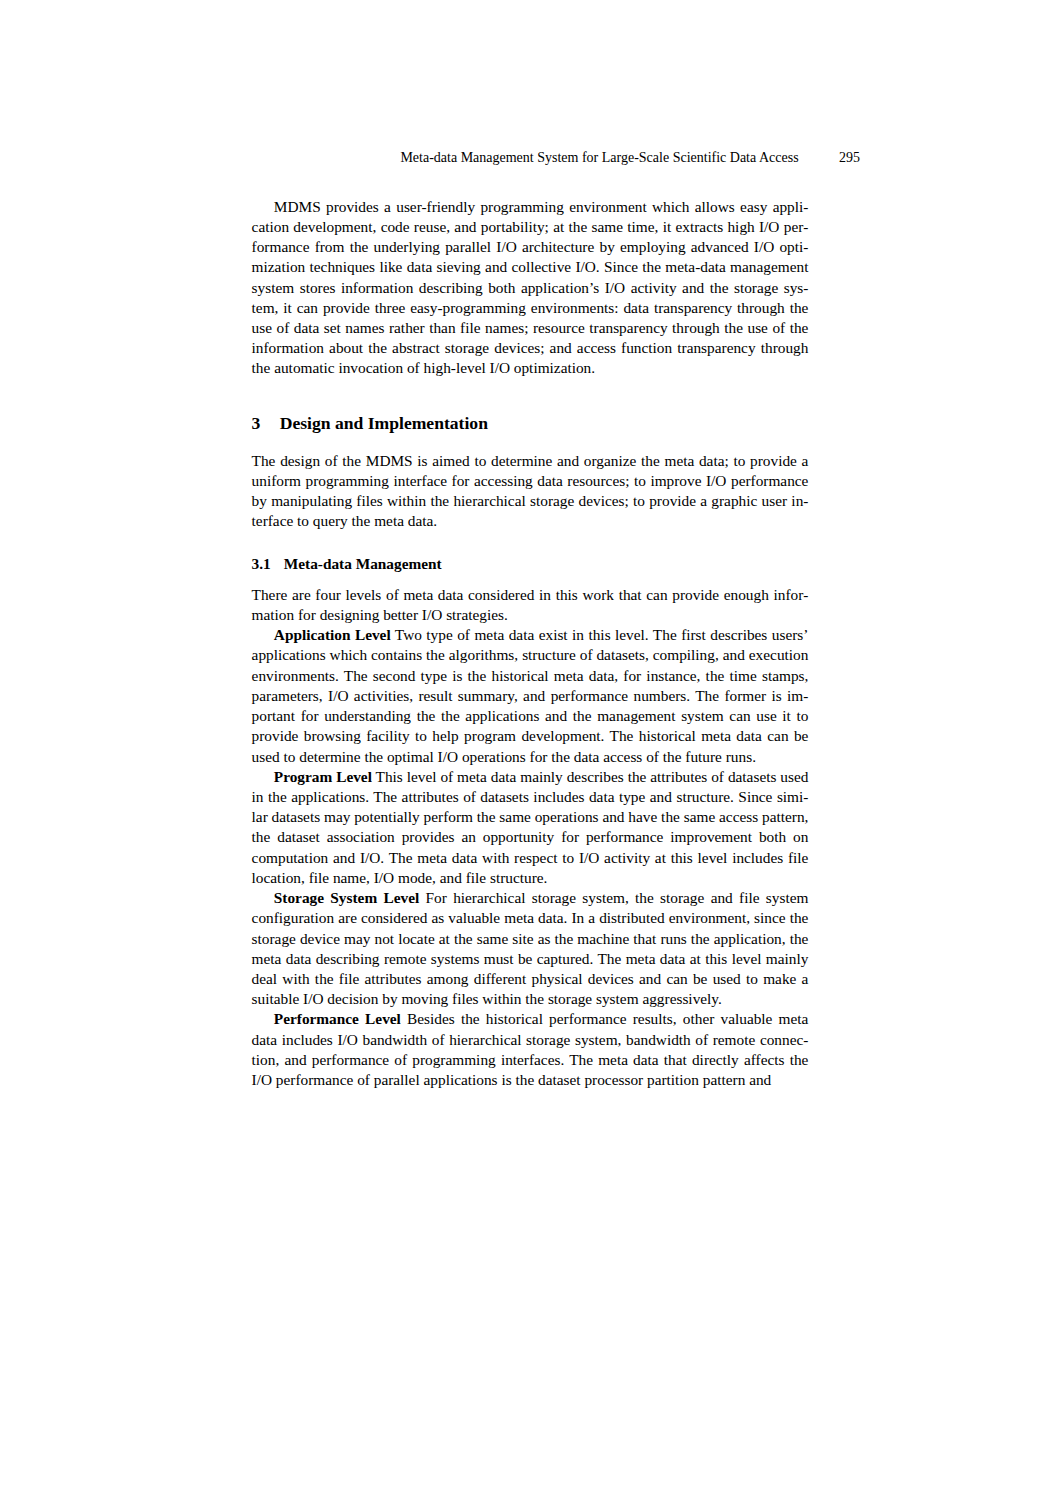Meta-data Management System for Large-Scale Scientific Data Access 295
MDMS provides a user-friendly programming environment which allows easy application development, code reuse, and portability; at the same time, it extracts high I/O performance from the underlying parallel I/O architecture by employing advanced I/O optimization techniques like data sieving and collective I/O. Since the meta-data management system stores information describing both application’s I/O activity and the storage system, it can provide three easy-programming environments: data transparency through the use of data set names rather than file names; resource transparency through the use of the information about the abstract storage devices; and access function transparency through the automatic invocation of high-level I/O optimization.
3 Design and Implementation
The design of the MDMS is aimed to determine and organize the meta data; to provide a uniform programming interface for accessing data resources; to improve I/O performance by manipulating files within the hierarchical storage devices; to provide a graphic user interface to query the meta data.
3.1 Meta-data Management
There are four levels of meta data considered in this work that can provide enough information for designing better I/O strategies.
Application Level Two type of meta data exist in this level. The first describes users’ applications which contains the algorithms, structure of datasets, compiling, and execution environments. The second type is the historical meta data, for instance, the time stamps, parameters, I/O activities, result summary, and performance numbers. The former is important for understanding the the applications and the management system can use it to provide browsing facility to help program development. The historical meta data can be used to determine the optimal I/O operations for the data access of the future runs.
Program Level This level of meta data mainly describes the attributes of datasets used in the applications. The attributes of datasets includes data type and structure. Since similar datasets may potentially perform the same operations and have the same access pattern, the dataset association provides an opportunity for performance improvement both on computation and I/O. The meta data with respect to I/O activity at this level includes file location, file name, I/O mode, and file structure.
Storage System Level For hierarchical storage system, the storage and file system configuration are considered as valuable meta data. In a distributed environment, since the storage device may not locate at the same site as the machine that runs the application, the meta data describing remote systems must be captured. The meta data at this level mainly deal with the file attributes among different physical devices and can be used to make a suitable I/O decision by moving files within the storage system aggressively.
Performance Level Besides the historical performance results, other valuable meta data includes I/O bandwidth of hierarchical storage system, bandwidth of remote connection, and performance of programming interfaces. The meta data that directly affects the I/O performance of parallel applications is the dataset processor partition pattern and